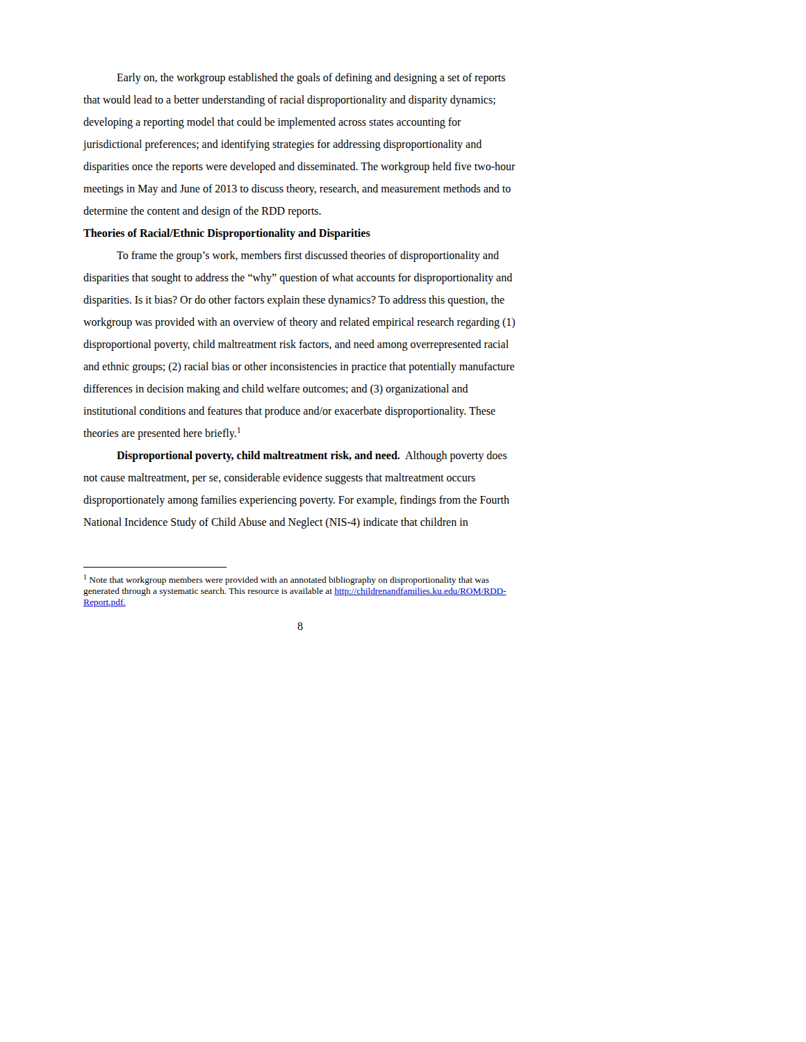Early on, the workgroup established the goals of defining and designing a set of reports that would lead to a better understanding of racial disproportionality and disparity dynamics; developing a reporting model that could be implemented across states accounting for jurisdictional preferences; and identifying strategies for addressing disproportionality and disparities once the reports were developed and disseminated. The workgroup held five two-hour meetings in May and June of 2013 to discuss theory, research, and measurement methods and to determine the content and design of the RDD reports.
Theories of Racial/Ethnic Disproportionality and Disparities
To frame the group’s work, members first discussed theories of disproportionality and disparities that sought to address the “why” question of what accounts for disproportionality and disparities. Is it bias? Or do other factors explain these dynamics? To address this question, the workgroup was provided with an overview of theory and related empirical research regarding (1) disproportional poverty, child maltreatment risk factors, and need among overrepresented racial and ethnic groups; (2) racial bias or other inconsistencies in practice that potentially manufacture differences in decision making and child welfare outcomes; and (3) organizational and institutional conditions and features that produce and/or exacerbate disproportionality. These theories are presented here briefly.1
Disproportional poverty, child maltreatment risk, and need. Although poverty does not cause maltreatment, per se, considerable evidence suggests that maltreatment occurs disproportionately among families experiencing poverty. For example, findings from the Fourth National Incidence Study of Child Abuse and Neglect (NIS-4) indicate that children in
1 Note that workgroup members were provided with an annotated bibliography on disproportionality that was generated through a systematic search. This resource is available at http://childrenandfamilies.ku.edu/ROM/RDD-Report.pdf.
8